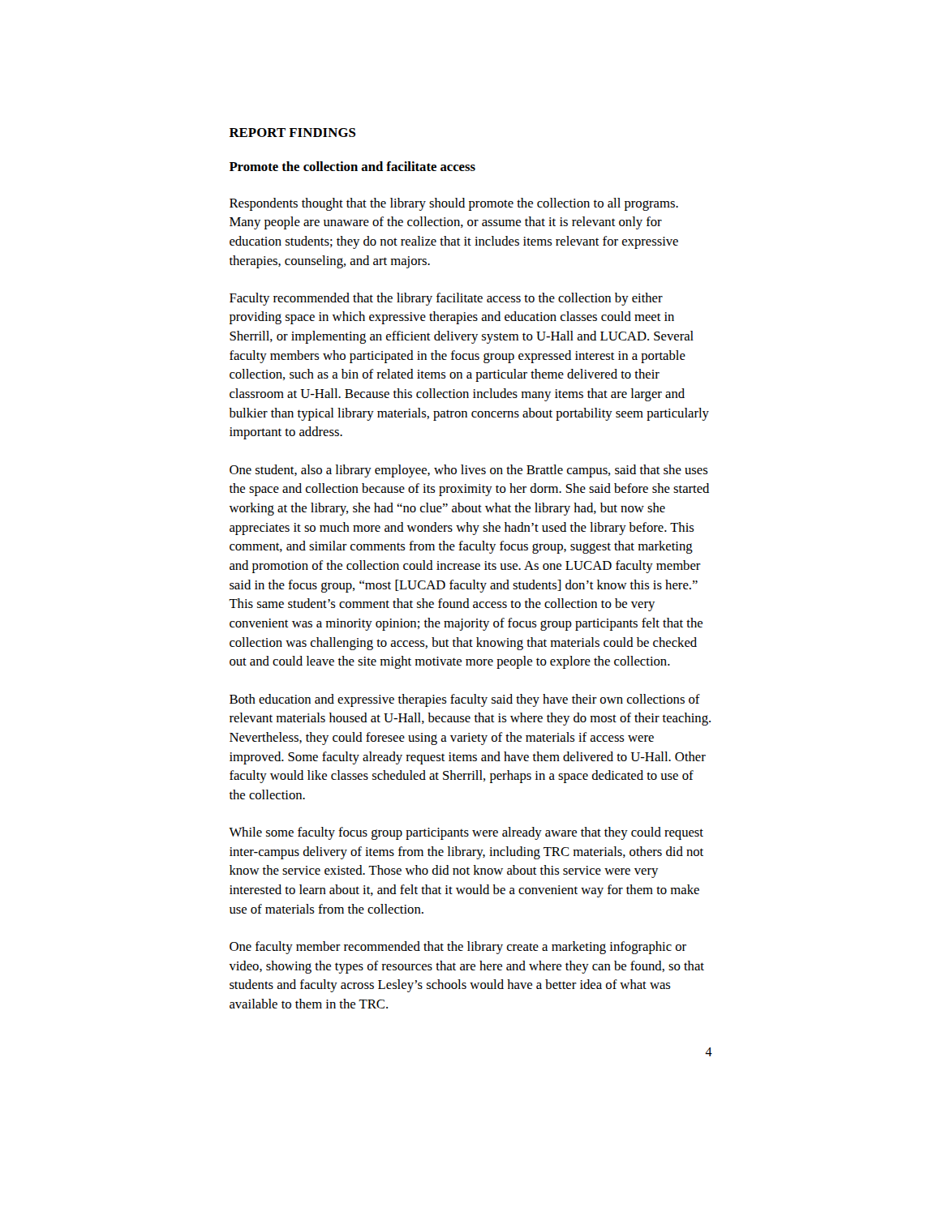REPORT FINDINGS
Promote the collection and facilitate access
Respondents thought that the library should promote the collection to all programs. Many people are unaware of the collection, or assume that it is relevant only for education students; they do not realize that it includes items relevant for expressive therapies, counseling, and art majors.
Faculty recommended that the library facilitate access to the collection by either providing space in which expressive therapies and education classes could meet in Sherrill, or implementing an efficient delivery system to U-Hall and LUCAD. Several faculty members who participated in the focus group expressed interest in a portable collection, such as a bin of related items on a particular theme delivered to their classroom at U-Hall. Because this collection includes many items that are larger and bulkier than typical library materials, patron concerns about portability seem particularly important to address.
One student, also a library employee, who lives on the Brattle campus, said that she uses the space and collection because of its proximity to her dorm. She said before she started working at the library, she had “no clue” about what the library had, but now she appreciates it so much more and wonders why she hadn’t used the library before. This comment, and similar comments from the faculty focus group, suggest that marketing and promotion of the collection could increase its use. As one LUCAD faculty member said in the focus group, “most [LUCAD faculty and students] don’t know this is here.” This same student’s comment that she found access to the collection to be very convenient was a minority opinion; the majority of focus group participants felt that the collection was challenging to access, but that knowing that materials could be checked out and could leave the site might motivate more people to explore the collection.
Both education and expressive therapies faculty said they have their own collections of relevant materials housed at U-Hall, because that is where they do most of their teaching. Nevertheless, they could foresee using a variety of the materials if access were improved. Some faculty already request items and have them delivered to U-Hall. Other faculty would like classes scheduled at Sherrill, perhaps in a space dedicated to use of the collection.
While some faculty focus group participants were already aware that they could request inter-campus delivery of items from the library, including TRC materials, others did not know the service existed. Those who did not know about this service were very interested to learn about it, and felt that it would be a convenient way for them to make use of materials from the collection.
One faculty member recommended that the library create a marketing infographic or video, showing the types of resources that are here and where they can be found, so that students and faculty across Lesley’s schools would have a better idea of what was available to them in the TRC.
4